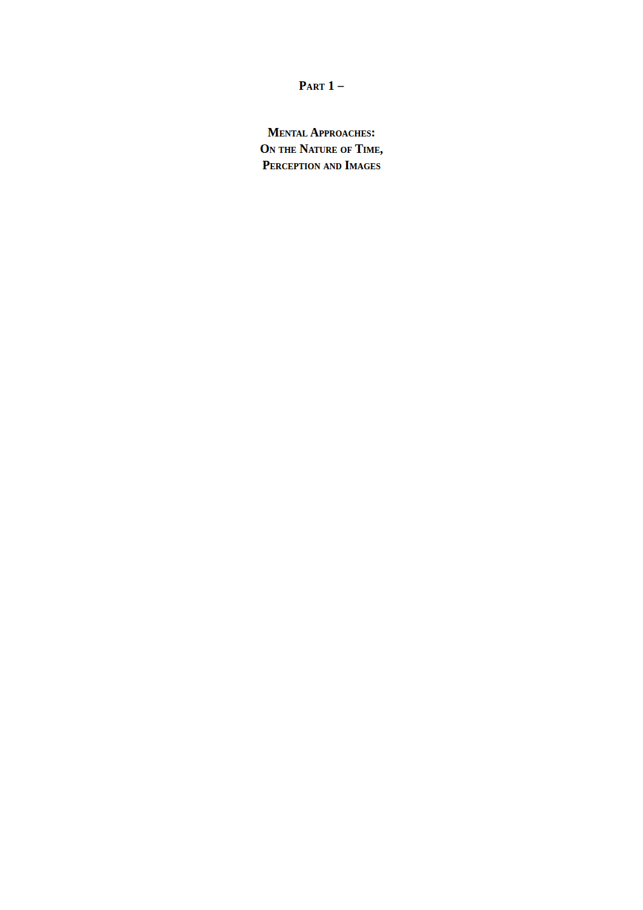Part 1 –
Mental Approaches: On the Nature of Time, Perception and Images